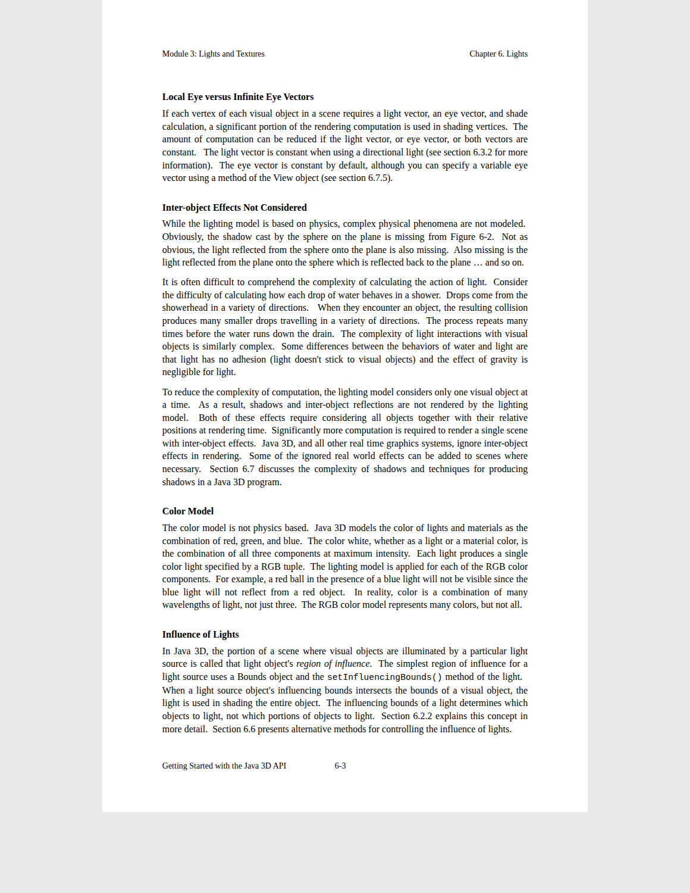Module 3: Lights and Textures
Chapter 6. Lights
Local Eye versus Infinite Eye Vectors
If each vertex of each visual object in a scene requires a light vector, an eye vector, and shade calculation, a significant portion of the rendering computation is used in shading vertices. The amount of computation can be reduced if the light vector, or eye vector, or both vectors are constant. The light vector is constant when using a directional light (see section 6.3.2 for more information). The eye vector is constant by default, although you can specify a variable eye vector using a method of the View object (see section 6.7.5).
Inter-object Effects Not Considered
While the lighting model is based on physics, complex physical phenomena are not modeled. Obviously, the shadow cast by the sphere on the plane is missing from Figure 6-2. Not as obvious, the light reflected from the sphere onto the plane is also missing. Also missing is the light reflected from the plane onto the sphere which is reflected back to the plane … and so on.
It is often difficult to comprehend the complexity of calculating the action of light. Consider the difficulty of calculating how each drop of water behaves in a shower. Drops come from the showerhead in a variety of directions. When they encounter an object, the resulting collision produces many smaller drops travelling in a variety of directions. The process repeats many times before the water runs down the drain. The complexity of light interactions with visual objects is similarly complex. Some differences between the behaviors of water and light are that light has no adhesion (light doesn't stick to visual objects) and the effect of gravity is negligible for light.
To reduce the complexity of computation, the lighting model considers only one visual object at a time. As a result, shadows and inter-object reflections are not rendered by the lighting model. Both of these effects require considering all objects together with their relative positions at rendering time. Significantly more computation is required to render a single scene with inter-object effects. Java 3D, and all other real time graphics systems, ignore inter-object effects in rendering. Some of the ignored real world effects can be added to scenes where necessary. Section 6.7 discusses the complexity of shadows and techniques for producing shadows in a Java 3D program.
Color Model
The color model is not physics based. Java 3D models the color of lights and materials as the combination of red, green, and blue. The color white, whether as a light or a material color, is the combination of all three components at maximum intensity. Each light produces a single color light specified by a RGB tuple. The lighting model is applied for each of the RGB color components. For example, a red ball in the presence of a blue light will not be visible since the blue light will not reflect from a red object. In reality, color is a combination of many wavelengths of light, not just three. The RGB color model represents many colors, but not all.
Influence of Lights
In Java 3D, the portion of a scene where visual objects are illuminated by a particular light source is called that light object's region of influence. The simplest region of influence for a light source uses a Bounds object and the setInfluencingBounds() method of the light. When a light source object's influencing bounds intersects the bounds of a visual object, the light is used in shading the entire object. The influencing bounds of a light determines which objects to light, not which portions of objects to light. Section 6.2.2 explains this concept in more detail. Section 6.6 presents alternative methods for controlling the influence of lights.
Getting Started with the Java 3D API
6-3